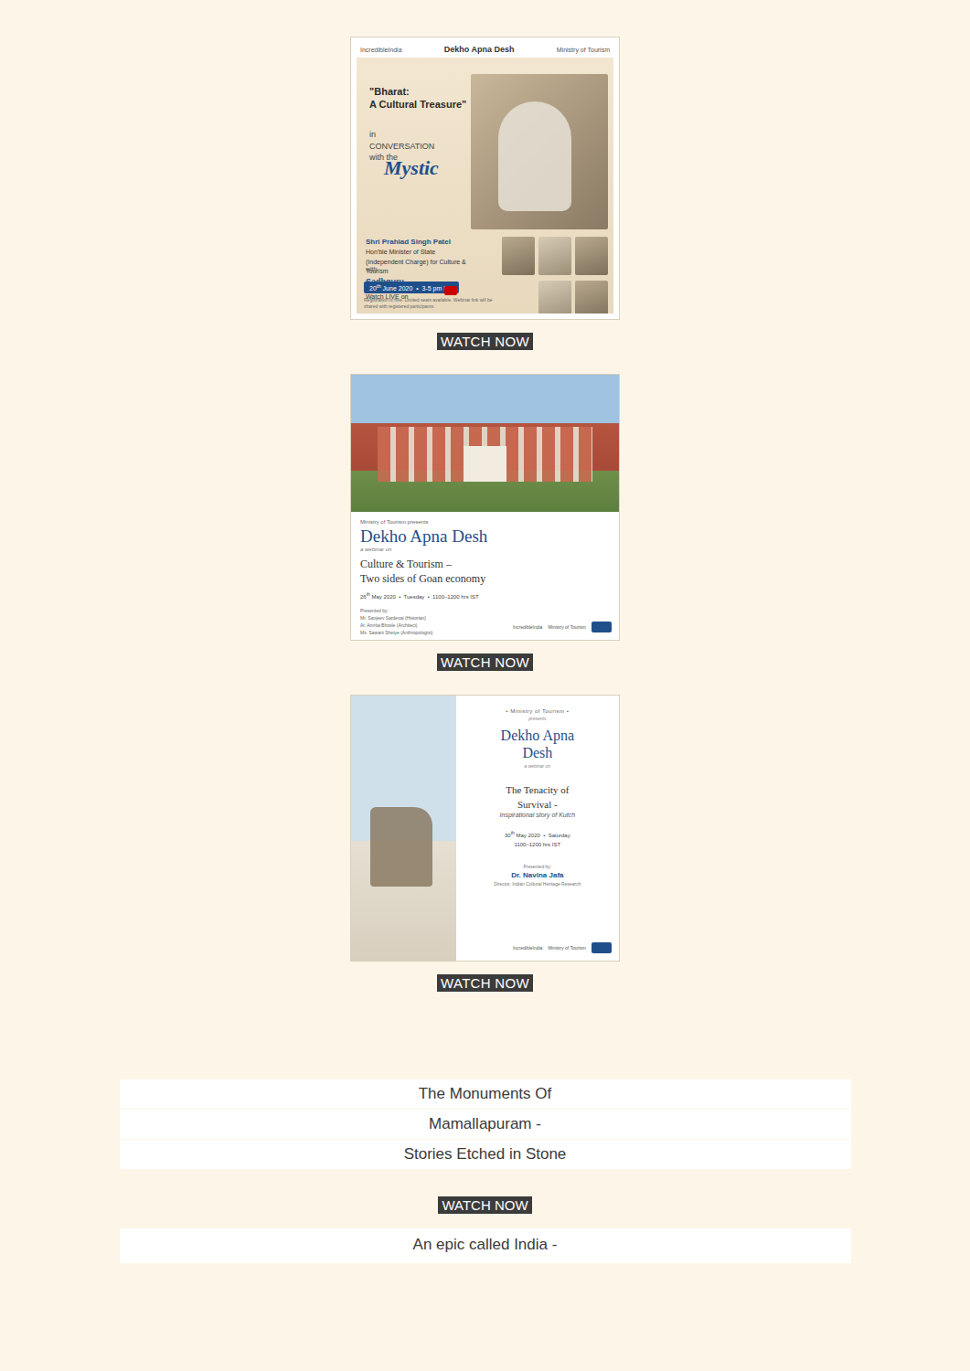IncredibleIndia Dekho Apna Desh Ministry of Tourism
"Bharat:
A Cultural Treasure"
in
CONVERSATION
with the
Mystic
Shri Prahlad Singh Patel
Hon'ble Minister of State (Independent Charge) for Culture & Tourism
with
Sadhguru
Watch LIVE on
20th June 2020 • 3-5 pm IST
Registration is free. Limited seats available. Webinar link will be shared with registered participants.
WATCH NOW
Ministry of Tourism presents
Dekho Apna Desh
a webinar on
Culture & Tourism –
Two sides of Goan economy
26th May 2020 • Tuesday • 1100–1200 hrs IST
Presented by:
Mr. Sanjeev Sardesai (Historian)
Ar. Amrita Bhosle (Architect)
Ms. Sawani Shetye (Anthropologist)
IncredibleIndia Ministry of Tourism
WATCH NOW
• Ministry of Tourism •
presents
Dekho Apna
Desh
a webinar on
The Tenacity of
Survival -
Inspirational story of Kutch
30th May 2020 • Saturday
1100–1200 hrs IST
Presented by:
Dr. Navina Jafa
Director, Indian Cultural Heritage Research
IncredibleIndia Ministry of Tourism
WATCH NOW
The Monuments Of
Mamallapuram -
Stories Etched in Stone
WATCH NOW
An epic called India -